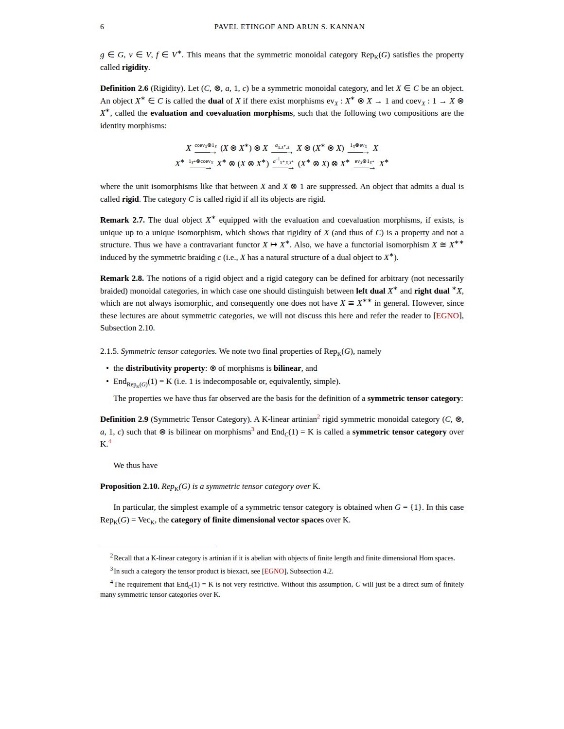6 PAVEL ETINGOF AND ARUN S. KANNAN
g ∈ G, v ∈ V, f ∈ V∗. This means that the symmetric monoidal category RepK(G) satisfies the property called rigidity.
Definition 2.6 (Rigidity). Let (C, ⊗, a, 1, c) be a symmetric monoidal category, and let X ∈ C be an object. An object X∗ ∈ C is called the dual of X if there exist morphisms evX : X∗ ⊗ X → 1 and coevX : 1 → X ⊗ X∗, called the evaluation and coevaluation morphisms, such that the following two compositions are the identity morphisms:
X coevX⊗1X——→ (X ⊗ X∗) ⊗ X aX,X∗,X——→ X ⊗ (X∗ ⊗ X) 1X⊗evX——→ X X∗ 1X∗⊗coevX——→ X∗ ⊗ (X ⊗ X∗) a−1X∗,X,X∗——→ (X∗ ⊗ X) ⊗ X∗ evX⊗1X∗——→ X∗
where the unit isomorphisms like that between X and X ⊗ 1 are suppressed. An object that admits a dual is called rigid. The category C is called rigid if all its objects are rigid.
Remark 2.7. The dual object X∗ equipped with the evaluation and coevaluation morphisms, if exists, is unique up to a unique isomorphism, which shows that rigidity of X (and thus of C) is a property and not a structure. Thus we have a contravariant functor X ↦ X∗. Also, we have a functorial isomorphism X ≅ X∗∗ induced by the symmetric braiding c (i.e., X has a natural structure of a dual object to X∗).
Remark 2.8. The notions of a rigid object and a rigid category can be defined for arbitrary (not necessarily braided) monoidal categories, in which case one should distinguish between left dual X∗ and right dual ∗X, which are not always isomorphic, and consequently one does not have X ≅ X∗∗ in general. However, since these lectures are about symmetric categories, we will not discuss this here and refer the reader to [EGNO], Subsection 2.10.
2.1.5. Symmetric tensor categories. We note two final properties of RepK(G), namely
the distributivity property: ⊗ of morphisms is bilinear, and
EndRepK(G)(1) = K (i.e. 1 is indecomposable or, equivalently, simple).
The properties we have thus far observed are the basis for the definition of a symmetric tensor category:
Definition 2.9 (Symmetric Tensor Category). A K-linear artinian2 rigid symmetric monoidal category (C, ⊗, a, 1, c) such that ⊗ is bilinear on morphisms3 and EndC(1) = K is called a symmetric tensor category over K.4
We thus have
Proposition 2.10. RepK(G) is a symmetric tensor category over K.
In particular, the simplest example of a symmetric tensor category is obtained when G = {1}. In this case RepK(G) = VecK, the category of finite dimensional vector spaces over K.
2 Recall that a K-linear category is artinian if it is abelian with objects of finite length and finite dimensional Hom spaces.
3 In such a category the tensor product is biexact, see [EGNO], Subsection 4.2.
4 The requirement that EndC(1) = K is not very restrictive. Without this assumption, C will just be a direct sum of finitely many symmetric tensor categories over K.